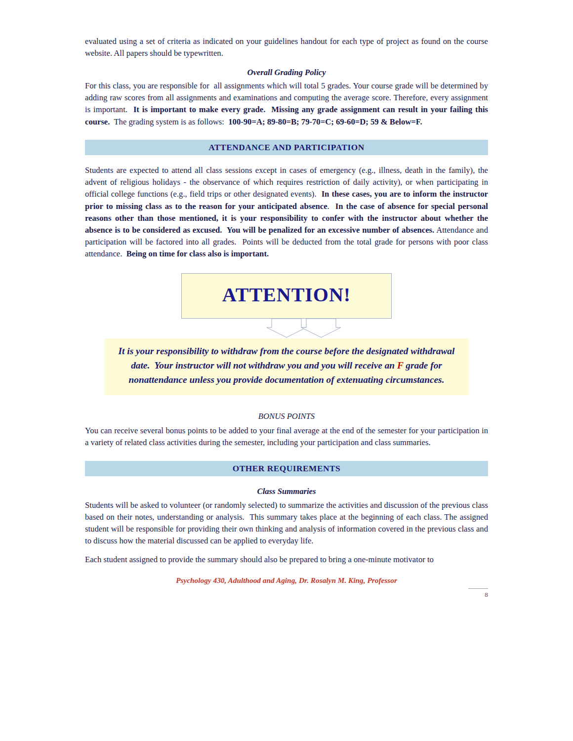evaluated using a set of criteria as indicated on your guidelines handout for each type of project as found on the course website. All papers should be typewritten.
Overall Grading Policy
For this class, you are responsible for all assignments which will total 5 grades. Your course grade will be determined by adding raw scores from all assignments and examinations and computing the average score. Therefore, every assignment is important. It is important to make every grade. Missing any grade assignment can result in your failing this course. The grading system is as follows: 100-90=A; 89-80=B; 79-70=C; 69-60=D; 59 & Below=F.
ATTENDANCE AND PARTICIPATION
Students are expected to attend all class sessions except in cases of emergency (e.g., illness, death in the family), the advent of religious holidays - the observance of which requires restriction of daily activity), or when participating in official college functions (e.g., field trips or other designated events). In these cases, you are to inform the instructor prior to missing class as to the reason for your anticipated absence. In the case of absence for special personal reasons other than those mentioned, it is your responsibility to confer with the instructor about whether the absence is to be considered as excused. You will be penalized for an excessive number of absences. Attendance and participation will be factored into all grades. Points will be deducted from the total grade for persons with poor class attendance. Being on time for class also is important.
ATTENTION!
It is your responsibility to withdraw from the course before the designated withdrawal date. Your instructor will not withdraw you and you will receive an F grade for nonattendance unless you provide documentation of extenuating circumstances.
BONUS POINTS
You can receive several bonus points to be added to your final average at the end of the semester for your participation in a variety of related class activities during the semester, including your participation and class summaries.
OTHER REQUIREMENTS
Class Summaries
Students will be asked to volunteer (or randomly selected) to summarize the activities and discussion of the previous class based on their notes, understanding or analysis. This summary takes place at the beginning of each class. The assigned student will be responsible for providing their own thinking and analysis of information covered in the previous class and to discuss how the material discussed can be applied to everyday life.
Each student assigned to provide the summary should also be prepared to bring a one-minute motivator to
Psychology 430, Adulthood and Aging, Dr. Rosalyn M. King, Professor
8